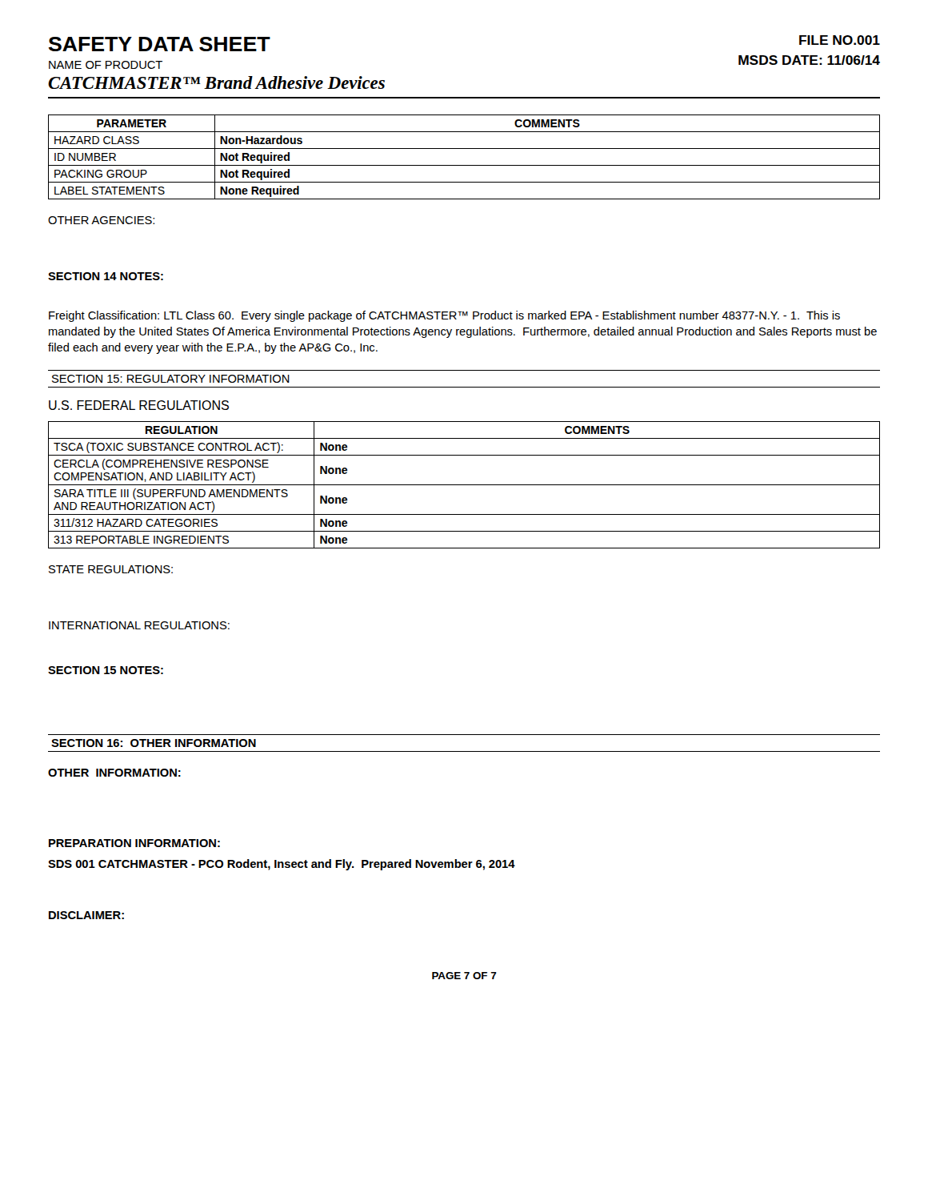SAFETY DATA SHEET
NAME OF PRODUCT
CATCHMASTER™ Brand Adhesive Devices
FILE NO.001
MSDS DATE: 11/06/14
| PARAMETER | COMMENTS |
| --- | --- |
| HAZARD CLASS | Non-Hazardous |
| ID NUMBER | Not Required |
| PACKING GROUP | Not Required |
| LABEL STATEMENTS | None Required |
OTHER AGENCIES:
SECTION 14 NOTES:
Freight Classification: LTL Class 60. Every single package of CATCHMASTER™ Product is marked EPA - Establishment number 48377-N.Y. - 1. This is mandated by the United States Of America Environmental Protections Agency regulations. Furthermore, detailed annual Production and Sales Reports must be filed each and every year with the E.P.A., by the AP&G Co., Inc.
SECTION 15: REGULATORY INFORMATION
U.S. FEDERAL REGULATIONS
| REGULATION | COMMENTS |
| --- | --- |
| TSCA (TOXIC SUBSTANCE CONTROL ACT): | None |
| CERCLA (COMPREHENSIVE RESPONSE COMPENSATION, AND LIABILITY ACT) | None |
| SARA TITLE III (SUPERFUND AMENDMENTS AND REAUTHORIZATION ACT) | None |
| 311/312 HAZARD CATEGORIES | None |
| 313 REPORTABLE INGREDIENTS | None |
STATE REGULATIONS:
INTERNATIONAL REGULATIONS:
SECTION 15 NOTES:
SECTION 16: OTHER INFORMATION
OTHER INFORMATION:
PREPARATION INFORMATION:
SDS 001 CATCHMASTER - PCO Rodent, Insect and Fly. Prepared November 6, 2014
DISCLAIMER:
PAGE 7 OF 7